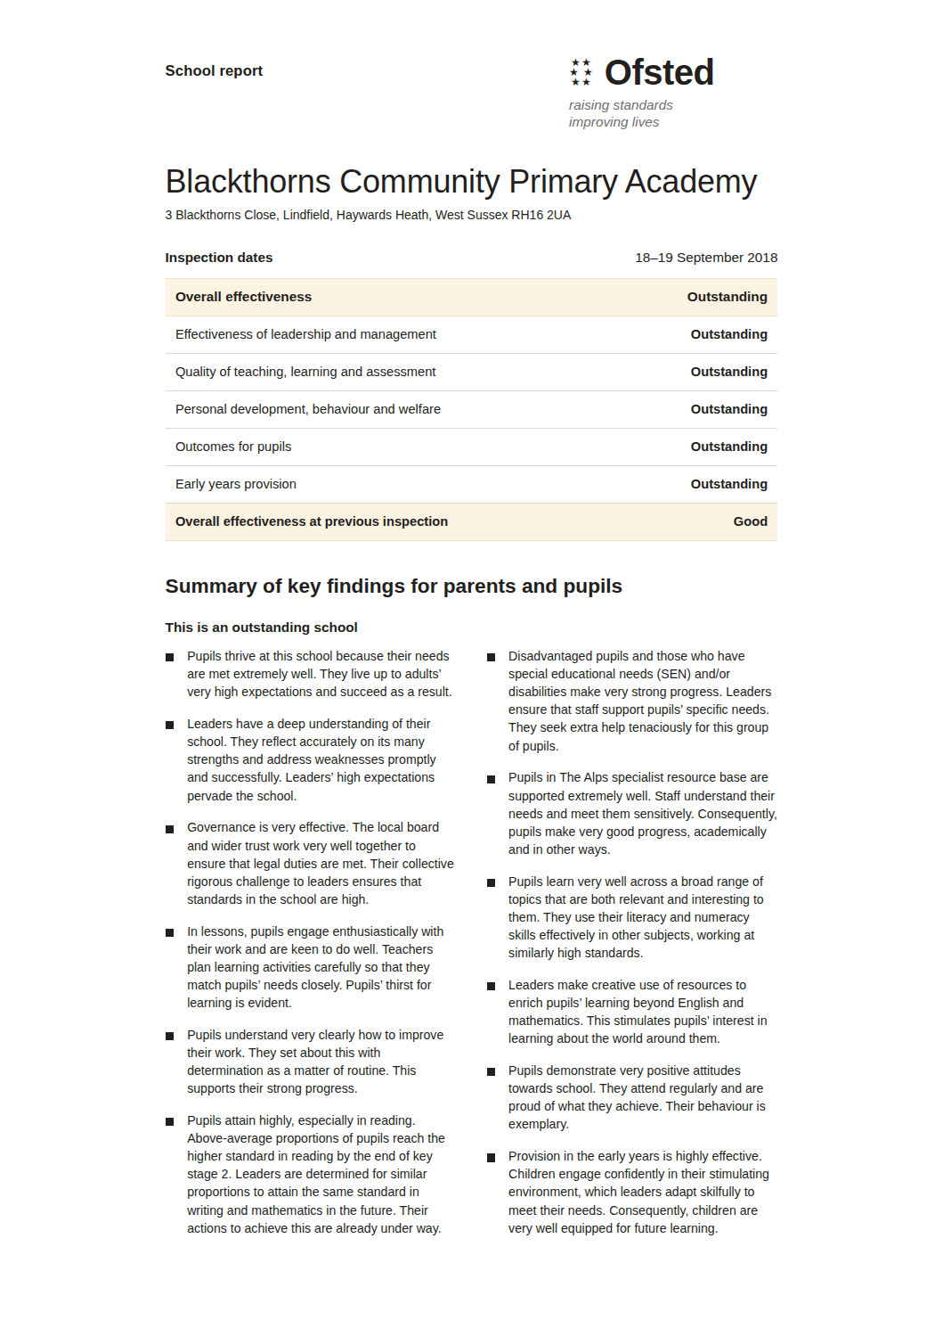School report
★★
★ ★
★★
Ofsted
raising standards
improving lives
Blackthorns Community Primary Academy
3 Blackthorns Close, Lindfield, Haywards Heath, West Sussex RH16 2UA
Inspection dates 18–19 September 2018
| Overall effectiveness | Outstanding |
| Effectiveness of leadership and management | Outstanding |
| Quality of teaching, learning and assessment | Outstanding |
| Personal development, behaviour and welfare | Outstanding |
| Outcomes for pupils | Outstanding |
| Early years provision | Outstanding |
| Overall effectiveness at previous inspection | Good |
Summary of key findings for parents and pupils
This is an outstanding school
Pupils thrive at this school because their needs are met extremely well. They live up to adults’ very high expectations and succeed as a result.
Leaders have a deep understanding of their school. They reflect accurately on its many strengths and address weaknesses promptly and successfully. Leaders’ high expectations pervade the school.
Governance is very effective. The local board and wider trust work very well together to ensure that legal duties are met. Their collective rigorous challenge to leaders ensures that standards in the school are high.
In lessons, pupils engage enthusiastically with their work and are keen to do well. Teachers plan learning activities carefully so that they match pupils’ needs closely. Pupils’ thirst for learning is evident.
Pupils understand very clearly how to improve their work. They set about this with determination as a matter of routine. This supports their strong progress.
Pupils attain highly, especially in reading. Above-average proportions of pupils reach the higher standard in reading by the end of key stage 2. Leaders are determined for similar proportions to attain the same standard in writing and mathematics in the future. Their actions to achieve this are already under way.
Disadvantaged pupils and those who have special educational needs (SEN) and/or disabilities make very strong progress. Leaders ensure that staff support pupils’ specific needs. They seek extra help tenaciously for this group of pupils.
Pupils in The Alps specialist resource base are supported extremely well. Staff understand their needs and meet them sensitively. Consequently, pupils make very good progress, academically and in other ways.
Pupils learn very well across a broad range of topics that are both relevant and interesting to them. They use their literacy and numeracy skills effectively in other subjects, working at similarly high standards.
Leaders make creative use of resources to enrich pupils’ learning beyond English and mathematics. This stimulates pupils’ interest in learning about the world around them.
Pupils demonstrate very positive attitudes towards school. They attend regularly and are proud of what they achieve. Their behaviour is exemplary.
Provision in the early years is highly effective. Children engage confidently in their stimulating environment, which leaders adapt skilfully to meet their needs. Consequently, children are very well equipped for future learning.